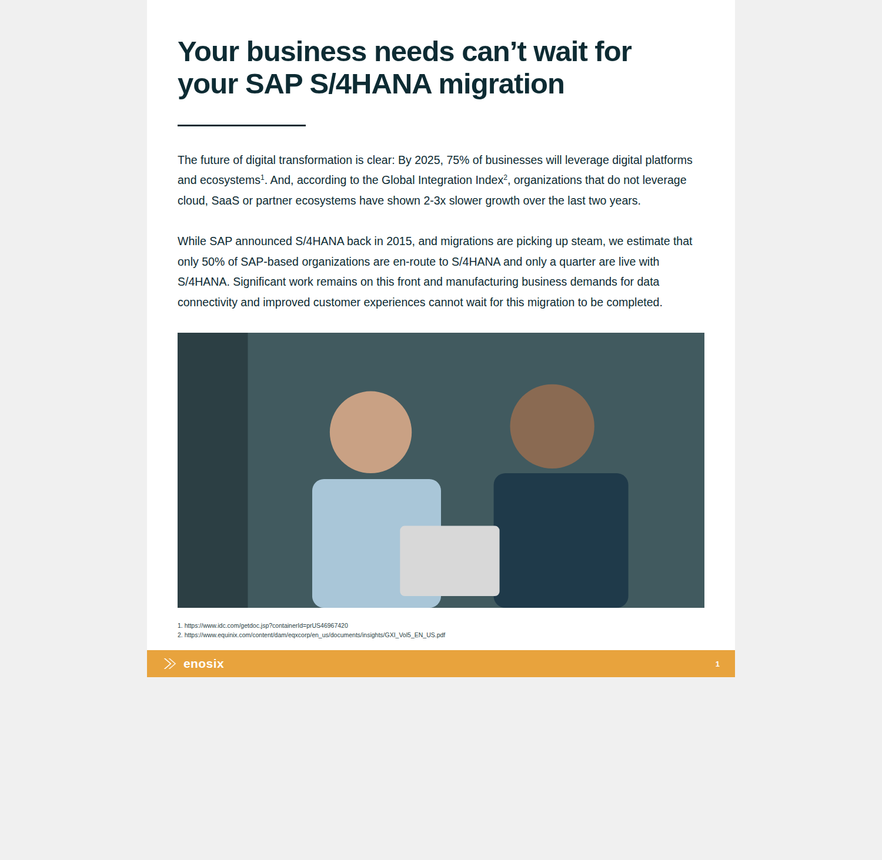Your business needs can’t wait for your SAP S/4HANA migration
The future of digital transformation is clear: By 2025, 75% of businesses will leverage digital platforms and ecosystems1. And, according to the Global Integration Index2, organizations that do not leverage cloud, SaaS or partner ecosystems have shown 2-3x slower growth over the last two years.
While SAP announced S/4HANA back in 2015, and migrations are picking up steam, we estimate that only 50% of SAP-based organizations are en-route to S/4HANA and only a quarter are live with S/4HANA. Significant work remains on this front and manufacturing business demands for data connectivity and improved customer experiences cannot wait for this migration to be completed.
1. https://www.idc.com/getdoc.jsp?containerId=prUS46967420
2. https://www.equinix.com/content/dam/eqxcorp/en_us/documents/insights/GXI_Vol5_EN_US.pdf
enosix
1